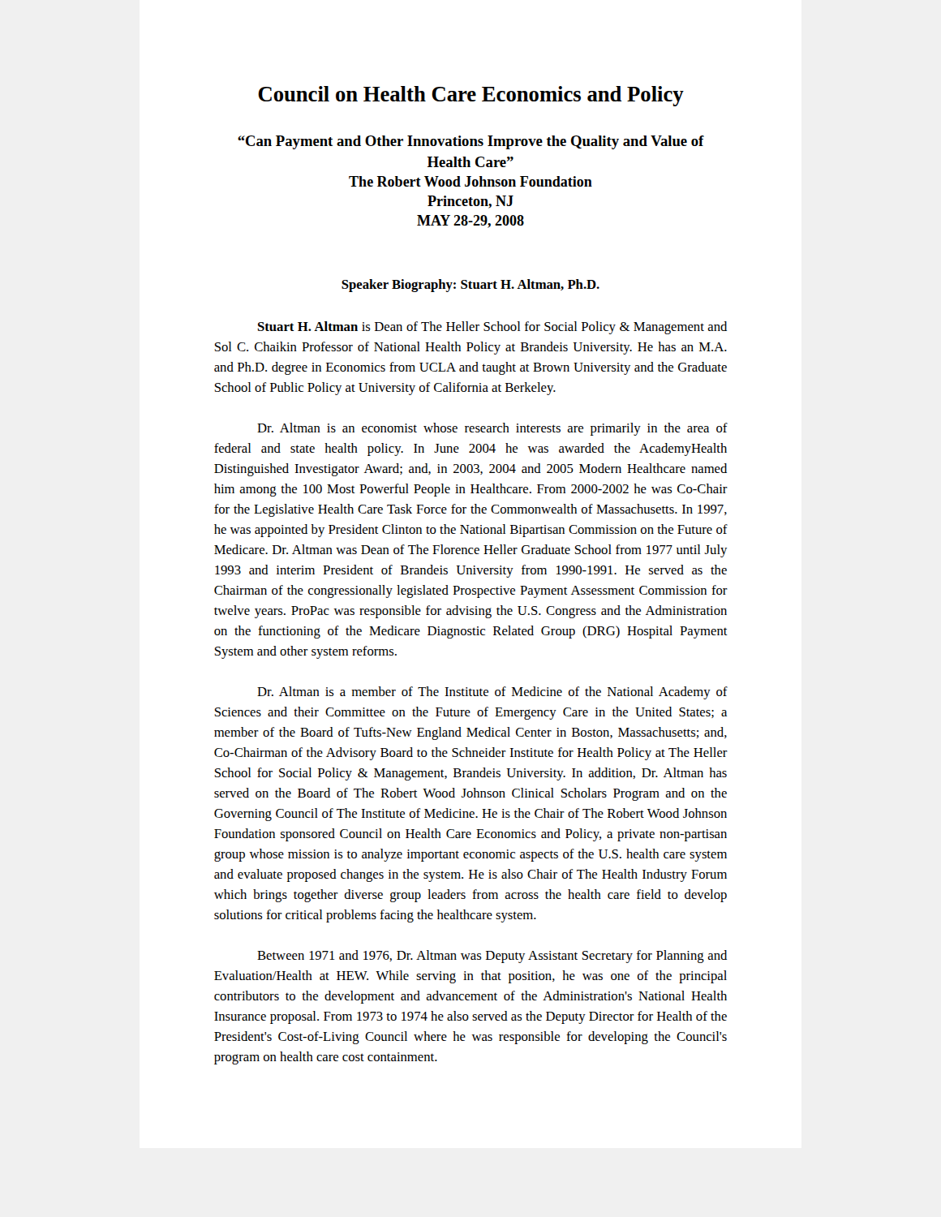Council on Health Care Economics and Policy
“Can Payment and Other Innovations Improve the Quality and Value of Health Care”
The Robert Wood Johnson Foundation
Princeton, NJ
MAY 28-29, 2008
Speaker Biography: Stuart H. Altman, Ph.D.
Stuart H. Altman is Dean of The Heller School for Social Policy & Management and Sol C. Chaikin Professor of National Health Policy at Brandeis University. He has an M.A. and Ph.D. degree in Economics from UCLA and taught at Brown University and the Graduate School of Public Policy at University of California at Berkeley.
Dr. Altman is an economist whose research interests are primarily in the area of federal and state health policy. In June 2004 he was awarded the AcademyHealth Distinguished Investigator Award; and, in 2003, 2004 and 2005 Modern Healthcare named him among the 100 Most Powerful People in Healthcare. From 2000-2002 he was Co-Chair for the Legislative Health Care Task Force for the Commonwealth of Massachusetts. In 1997, he was appointed by President Clinton to the National Bipartisan Commission on the Future of Medicare. Dr. Altman was Dean of The Florence Heller Graduate School from 1977 until July 1993 and interim President of Brandeis University from 1990-1991. He served as the Chairman of the congressionally legislated Prospective Payment Assessment Commission for twelve years. ProPac was responsible for advising the U.S. Congress and the Administration on the functioning of the Medicare Diagnostic Related Group (DRG) Hospital Payment System and other system reforms.
Dr. Altman is a member of The Institute of Medicine of the National Academy of Sciences and their Committee on the Future of Emergency Care in the United States; a member of the Board of Tufts-New England Medical Center in Boston, Massachusetts; and, Co-Chairman of the Advisory Board to the Schneider Institute for Health Policy at The Heller School for Social Policy & Management, Brandeis University. In addition, Dr. Altman has served on the Board of The Robert Wood Johnson Clinical Scholars Program and on the Governing Council of The Institute of Medicine. He is the Chair of The Robert Wood Johnson Foundation sponsored Council on Health Care Economics and Policy, a private non-partisan group whose mission is to analyze important economic aspects of the U.S. health care system and evaluate proposed changes in the system. He is also Chair of The Health Industry Forum which brings together diverse group leaders from across the health care field to develop solutions for critical problems facing the healthcare system.
Between 1971 and 1976, Dr. Altman was Deputy Assistant Secretary for Planning and Evaluation/Health at HEW. While serving in that position, he was one of the principal contributors to the development and advancement of the Administration's National Health Insurance proposal. From 1973 to 1974 he also served as the Deputy Director for Health of the President's Cost-of-Living Council where he was responsible for developing the Council's program on health care cost containment.